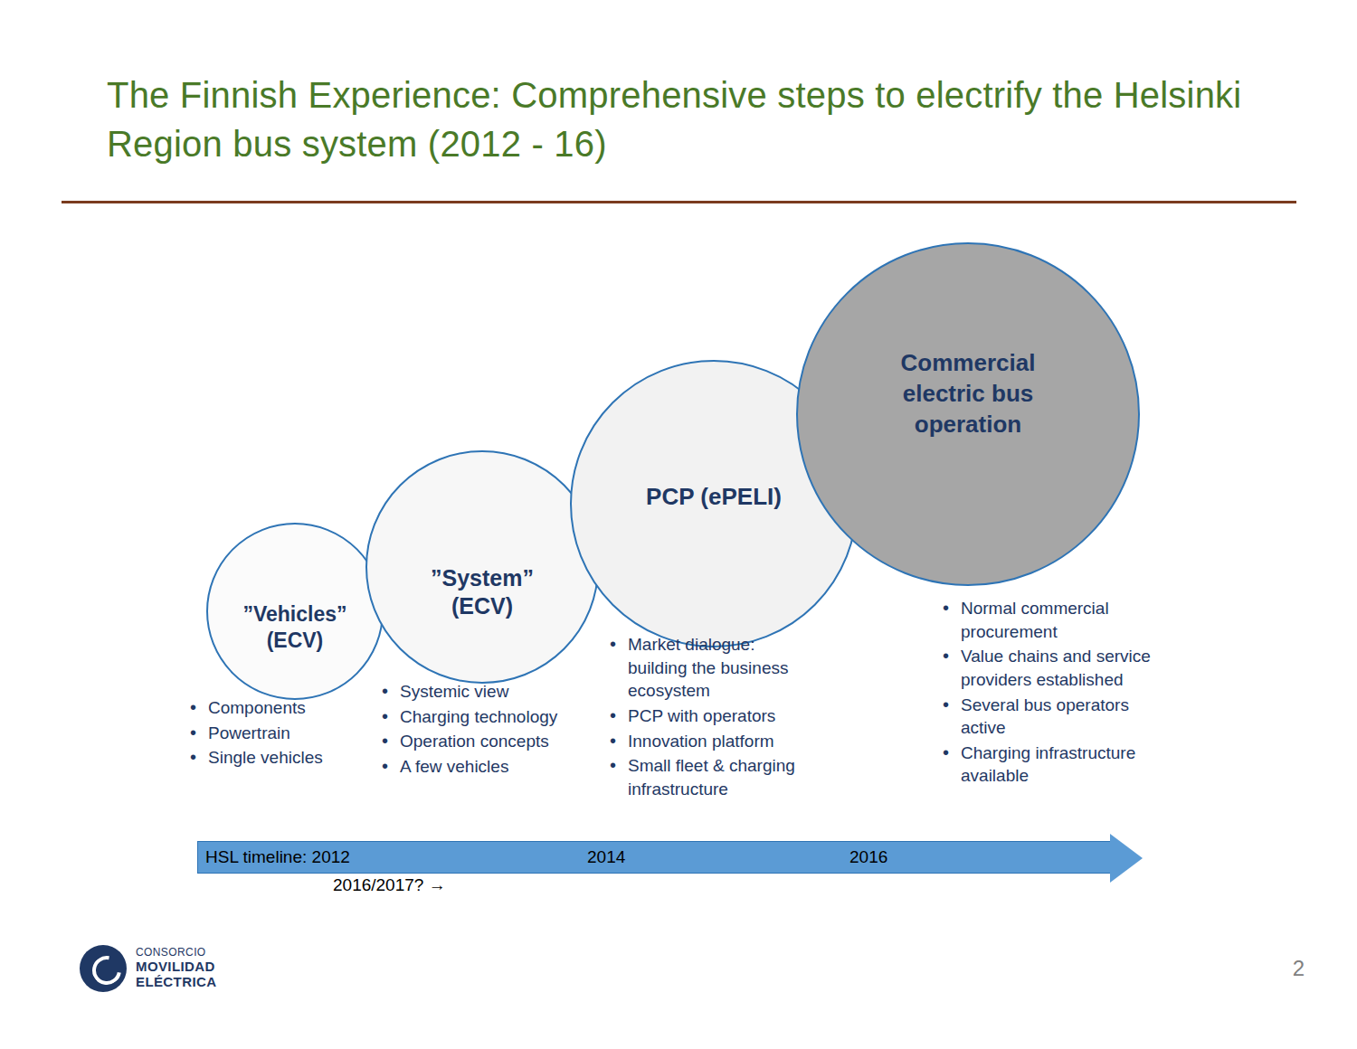The Finnish Experience: Comprehensive steps to electrify the Helsinki Region bus system (2012 - 16)
”Vehicles”(ECV)
”System”(ECV)
PCP (ePELI)
Commercial electric bus operation
Components
Powertrain
Single vehicles
Systemic view
Charging technology
Operation concepts
A few vehicles
Market dialogue: building the business ecosystem
PCP with operators
Innovation platform
Small fleet & charging infrastructure
Normal commercial procurement
Value chains and service providers established
Several bus operators active
Charging infrastructure available
HSL timeline: 2012 2014 2016
2016/2017? →
CONSORCIO
MOVILIDAD
ELÉCTRICA
2